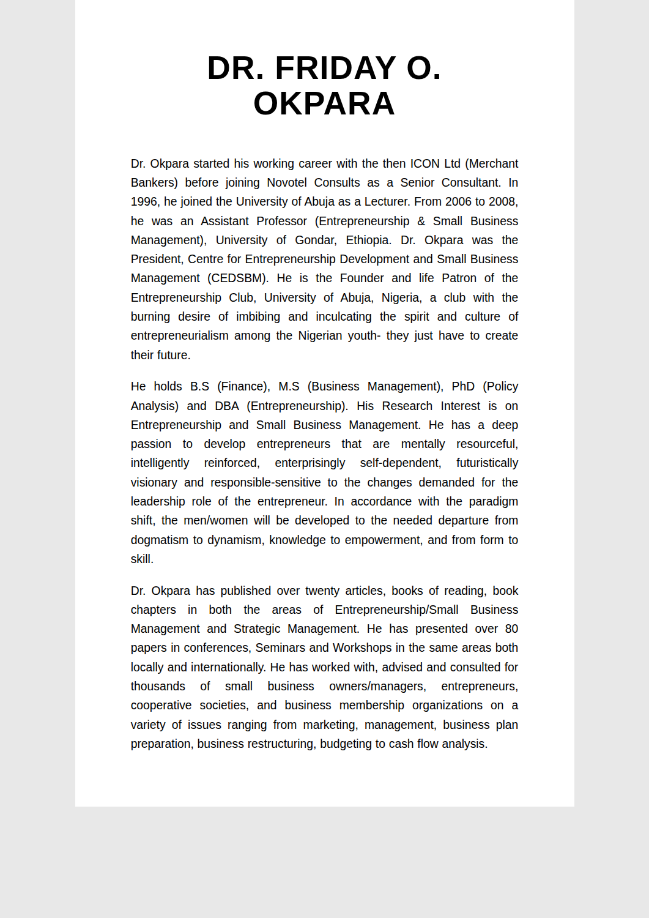DR. FRIDAY O. OKPARA
Dr. Okpara started his working career with the then ICON Ltd (Merchant Bankers) before joining Novotel Consults as a Senior Consultant. In 1996, he joined the University of Abuja as a Lecturer. From 2006 to 2008, he was an Assistant Professor (Entrepreneurship & Small Business Management), University of Gondar, Ethiopia. Dr. Okpara was the President, Centre for Entrepreneurship Development and Small Business Management (CEDSBM). He is the Founder and life Patron of the Entrepreneurship Club, University of Abuja, Nigeria, a club with the burning desire of imbibing and inculcating the spirit and culture of entrepreneurialism among the Nigerian youth- they just have to create their future.
He holds B.S (Finance), M.S (Business Management), PhD (Policy Analysis) and DBA (Entrepreneurship). His Research Interest is on Entrepreneurship and Small Business Management. He has a deep passion to develop entrepreneurs that are mentally resourceful, intelligently reinforced, enterprisingly self-dependent, futuristically visionary and responsible-sensitive to the changes demanded for the leadership role of the entrepreneur. In accordance with the paradigm shift, the men/women will be developed to the needed departure from dogmatism to dynamism, knowledge to empowerment, and from form to skill.
Dr. Okpara has published over twenty articles, books of reading, book chapters in both the areas of Entrepreneurship/Small Business Management and Strategic Management. He has presented over 80 papers in conferences, Seminars and Workshops in the same areas both locally and internationally. He has worked with, advised and consulted for thousands of small business owners/managers, entrepreneurs, cooperative societies, and business membership organizations on a variety of issues ranging from marketing, management, business plan preparation, business restructuring, budgeting to cash flow analysis.